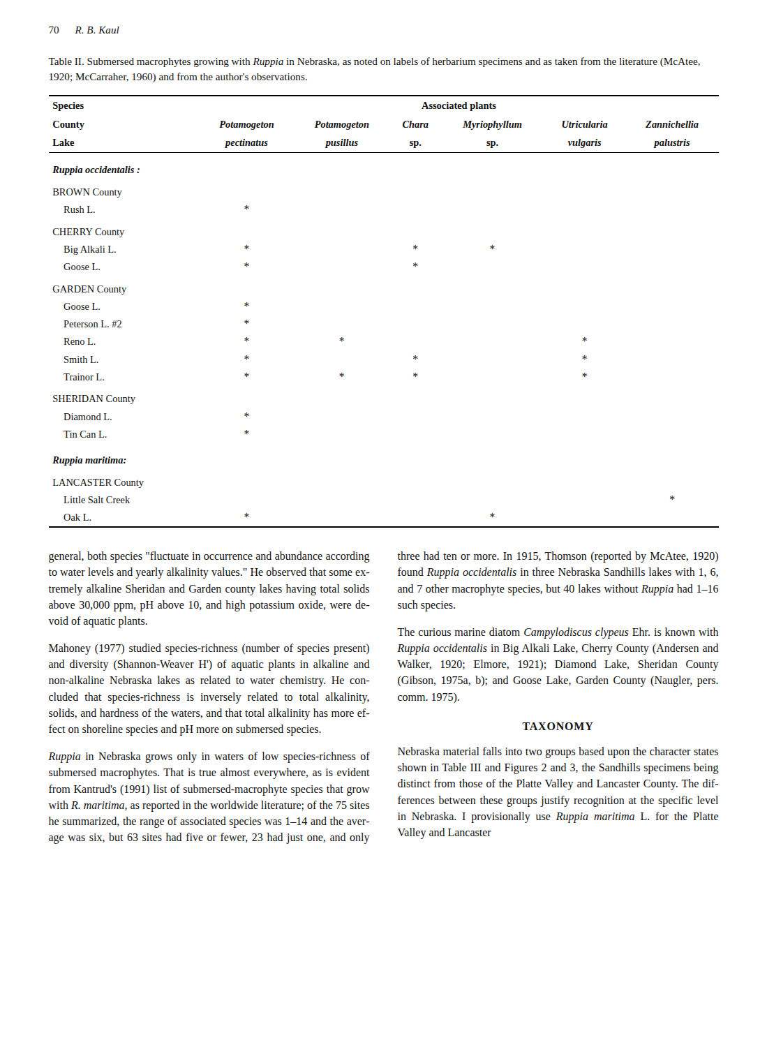70 R. B. Kaul
Table II. Submersed macrophytes growing with Ruppia in Nebraska, as noted on labels of herbarium specimens and as taken from the literature (McAtee, 1920; McCarraher, 1960) and from the author's observations.
| Species | Associated plants |
| --- | --- |
| County | Potamogeton | Potamogeton | Chara | Myriophyllum | Utricularia | Zannichellia |
| Lake | pectinatus | pusillus | sp. | sp. | vulgaris | palustris |
| Ruppia occidentalis : |
| BROWN County | | | | | | |
| Rush L. | * | | | | | |
| CHERRY County | | | | | | |
| Big Alkali L. | * | | * | * | | |
| Goose L. | * | | * | | | |
| GARDEN County | | | | | | |
| Goose L. | * | | | | | |
| Peterson L. #2 | * | | | | | |
| Reno L. | * | * | | | * | |
| Smith L. | * | | * | | * | |
| Trainor L. | * | * | * | | * | |
| SHERIDAN County | | | | | | |
| Diamond L. | * | | | | | |
| Tin Can L. | * | | | | | |
| Ruppia maritima: |
| LANCASTER County | | | | | | |
| Little Salt Creek | | | | | | * |
| Oak L. | * | | | * | | |
general, both species "fluctuate in occurrence and abundance according to water levels and yearly alkalinity values." He observed that some extremely alkaline Sheridan and Garden county lakes having total solids above 30,000 ppm, pH above 10, and high potassium oxide, were devoid of aquatic plants.
Mahoney (1977) studied species-richness (number of species present) and diversity (Shannon-Weaver H') of aquatic plants in alkaline and non-alkaline Nebraska lakes as related to water chemistry. He concluded that species-richness is inversely related to total alkalinity, solids, and hardness of the waters, and that total alkalinity has more effect on shoreline species and pH more on submersed species.
Ruppia in Nebraska grows only in waters of low species-richness of submersed macrophytes. That is true almost everywhere, as is evident from Kantrud's (1991) list of submersed-macrophyte species that grow with R. maritima, as reported in the worldwide literature; of the 75 sites he summarized, the range of associated species was 1–14 and the average was six, but 63 sites had five or fewer, 23 had just one, and only three had ten or more. In 1915, Thomson (reported by McAtee, 1920) found Ruppia occidentalis in three Nebraska Sandhills lakes with 1, 6, and 7 other macrophyte species, but 40 lakes without Ruppia had 1–16 such species.
The curious marine diatom Campylodiscus clypeus Ehr. is known with Ruppia occidentalis in Big Alkali Lake, Cherry County (Andersen and Walker, 1920; Elmore, 1921); Diamond Lake, Sheridan County (Gibson, 1975a, b); and Goose Lake, Garden County (Naugler, pers. comm. 1975).
TAXONOMY
Nebraska material falls into two groups based upon the character states shown in Table III and Figures 2 and 3, the Sandhills specimens being distinct from those of the Platte Valley and Lancaster County. The differences between these groups justify recognition at the specific level in Nebraska. I provisionally use Ruppia maritima L. for the Platte Valley and Lancaster